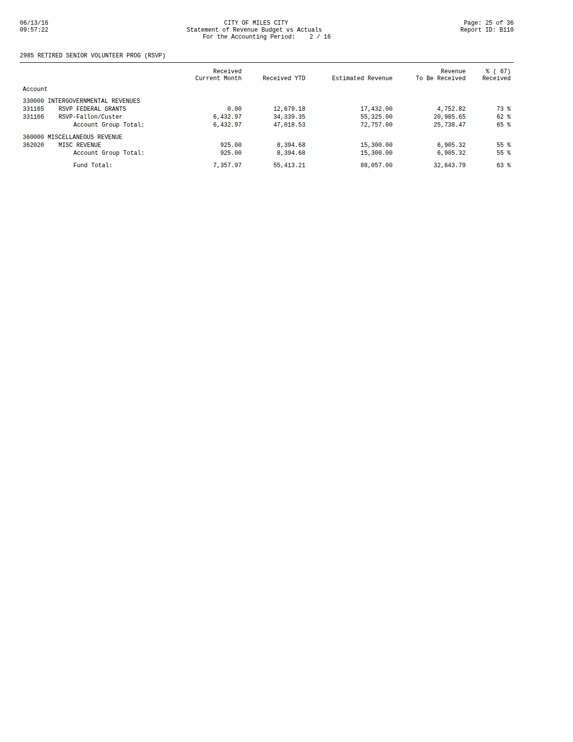06/13/16
CITY OF MILES CITY
Page: 25 of 36
09:57:22
Statement of Revenue Budget vs Actuals
Report ID: B110
For the Accounting Period: 2 / 16
2985 RETIRED SENIOR VOLUNTEER PROG (RSVP)
| | Received Current Month | Received YTD | Estimated Revenue | Revenue To Be Received | % ( 67) Received |
| --- | --- | --- | --- | --- | --- |
| Account | |
| 330000 INTERGOVERNMENTAL REVENUES |
| 331165 | RSVP FEDERAL GRANTS | 0.00 | 12,679.18 | 17,432.00 | 4,752.82 | 73 % |
| 331166 | RSVP-Fallon/Custer | 6,432.97 | 34,339.35 | 55,325.00 | 20,985.65 | 62 % |
| | Account Group Total: | 6,432.97 | 47,018.53 | 72,757.00 | 25,738.47 | 65 % |
| 360000 MISCELLANEOUS REVENUE |
| 362020 | MISC REVENUE | 925.00 | 8,394.68 | 15,300.00 | 6,905.32 | 55 % |
| | Account Group Total: | 925.00 | 8,394.68 | 15,300.00 | 6,905.32 | 55 % |
| | Fund Total: | 7,357.97 | 55,413.21 | 88,057.00 | 32,643.79 | 63 % |